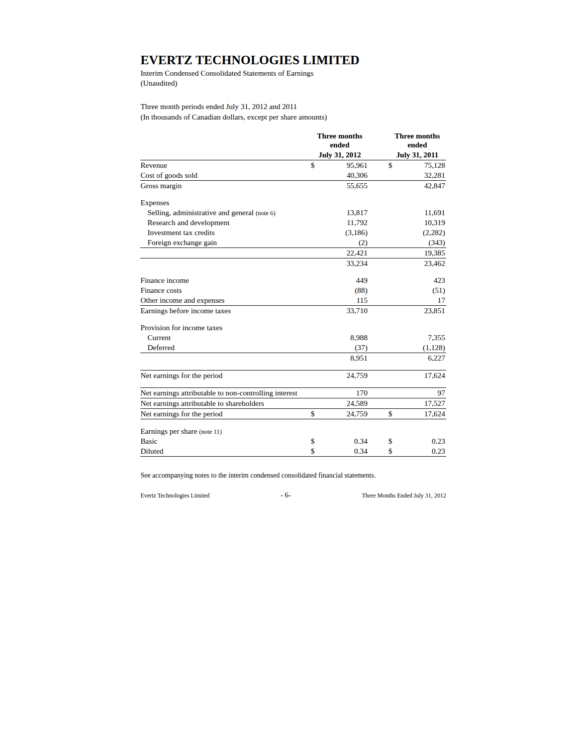EVERTZ TECHNOLOGIES LIMITED
Interim Condensed Consolidated Statements of Earnings
(Unaudited)
Three month periods ended July 31, 2012 and 2011
(In thousands of Canadian dollars, except per share amounts)
| | Three months ended | | Three months ended |
| | July 31, 2012 | | July 31, 2011 |
| Revenue | $ | 95,961 | | $ | 75,128 |
| Cost of goods sold | | 40,306 | | | 32,281 |
| Gross margin | | 55,655 | | | 42,847 |
| Expenses | | | | | |
| Selling, administrative and general (note 6) | | 13,817 | | | 11,691 |
| Research and development | | 11,792 | | | 10,319 |
| Investment tax credits | | (3,186) | | | (2,282) |
| Foreign exchange gain | | (2) | | | (343) |
| | | 22,421 | | | 19,385 |
| | | 33,234 | | | 23,462 |
| Finance income | | 449 | | | 423 |
| Finance costs | | (88) | | | (51) |
| Other income and expenses | | 115 | | | 17 |
| Earnings before income taxes | | 33,710 | | | 23,851 |
| Provision for income taxes | | | | | |
| Current | | 8,988 | | | 7,355 |
| Deferred | | (37) | | | (1,128) |
| | | 8,951 | | | 6,227 |
| Net earnings for the period | | 24,759 | | | 17,624 |
| Net earnings attributable to non-controlling interest | | 170 | | | 97 |
| Net earnings attributable to shareholders | | 24,589 | | | 17,527 |
| Net earnings for the period | $ | 24,759 | | $ | 17,624 |
| Earnings per share (note 11) | | | | | |
| Basic | $ | 0.34 | | $ | 0.23 |
| Diluted | $ | 0.34 | | $ | 0.23 |
See accompanying notes to the interim condensed consolidated financial statements.
Evertz Technologies Limited - 6- Three Months Ended July 31, 2012